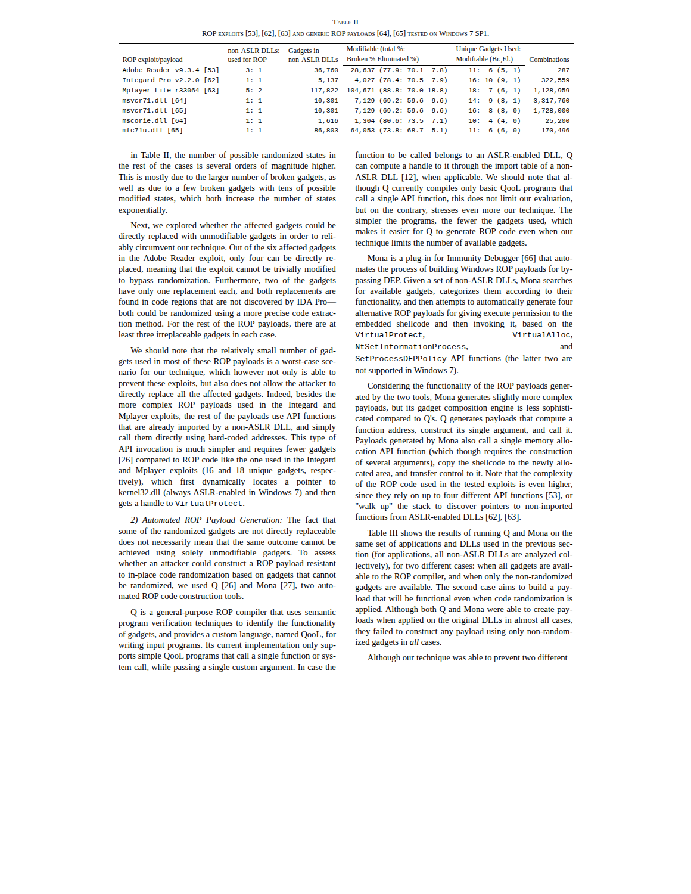Table II
ROP exploits [53], [62], [63] and generic ROP payloads [64], [65] tested on Windows 7 SP1.
| ROP exploit/payload | non-ASLR DLLs: used for ROP | Gadgets in non-ASLR DLLs | Modifiable (total %: | Unique Gadgets Used: | Combinations |
| --- | --- | --- | --- | --- | --- |
| Broken % Eliminated %) | Modifiable (Br.,El.) |
| Adobe Reader v9.3.4 [53] | 3: 1 | 36,760 | 28,637 (77.9: 70.1 7.8) | 11: 6 (5, 1) | 287 |
| Integard Pro v2.2.0 [62] | 1: 1 | 5,137 | 4,027 (78.4: 70.5 7.9) | 16: 10 (9, 1) | 322,559 |
| Mplayer Lite r33064 [63] | 5: 2 | 117,822 | 104,671 (88.8: 70.0 18.8) | 18: 7 (6, 1) | 1,128,959 |
| msvcr71.dll [64] | 1: 1 | 10,301 | 7,129 (69.2: 59.6 9.6) | 14: 9 (8, 1) | 3,317,760 |
| msvcr71.dll [65] | 1: 1 | 10,301 | 7,129 (69.2: 59.6 9.6) | 16: 8 (8, 0) | 1,728,000 |
| mscorie.dll [64] | 1: 1 | 1,616 | 1,304 (80.6: 73.5 7.1) | 10: 4 (4, 0) | 25,200 |
| mfc71u.dll [65] | 1: 1 | 86,803 | 64,053 (73.8: 68.7 5.1) | 11: 6 (6, 0) | 170,496 |
in Table II, the number of possible randomized states in the rest of the cases is several orders of magnitude higher. This is mostly due to the larger number of broken gadgets, as well as due to a few broken gadgets with tens of possible modified states, which both increase the number of states exponentially.
Next, we explored whether the affected gadgets could be directly replaced with unmodifiable gadgets in order to reliably circumvent our technique. Out of the six affected gadgets in the Adobe Reader exploit, only four can be directly replaced, meaning that the exploit cannot be trivially modified to bypass randomization. Furthermore, two of the gadgets have only one replacement each, and both replacements are found in code regions that are not discovered by IDA Pro—both could be randomized using a more precise code extraction method. For the rest of the ROP payloads, there are at least three irreplaceable gadgets in each case.
We should note that the relatively small number of gadgets used in most of these ROP payloads is a worst-case scenario for our technique, which however not only is able to prevent these exploits, but also does not allow the attacker to directly replace all the affected gadgets. Indeed, besides the more complex ROP payloads used in the Integard and Mplayer exploits, the rest of the payloads use API functions that are already imported by a non-ASLR DLL, and simply call them directly using hard-coded addresses. This type of API invocation is much simpler and requires fewer gadgets [26] compared to ROP code like the one used in the Integard and Mplayer exploits (16 and 18 unique gadgets, respectively), which first dynamically locates a pointer to kernel32.dll (always ASLR-enabled in Windows 7) and then gets a handle to VirtualProtect.
2) Automated ROP Payload Generation: The fact that some of the randomized gadgets are not directly replaceable does not necessarily mean that the same outcome cannot be achieved using solely unmodifiable gadgets. To assess whether an attacker could construct a ROP payload resistant to in-place code randomization based on gadgets that cannot be randomized, we used Q [26] and Mona [27], two automated ROP code construction tools.
Q is a general-purpose ROP compiler that uses semantic program verification techniques to identify the functionality of gadgets, and provides a custom language, named QooL, for writing input programs. Its current implementation only supports simple QooL programs that call a single function or system call, while passing a single custom argument. In case the function to be called belongs to an ASLR-enabled DLL, Q can compute a handle to it through the import table of a non-ASLR DLL [12], when applicable. We should note that although Q currently compiles only basic QooL programs that call a single API function, this does not limit our evaluation, but on the contrary, stresses even more our technique. The simpler the programs, the fewer the gadgets used, which makes it easier for Q to generate ROP code even when our technique limits the number of available gadgets.
Mona is a plug-in for Immunity Debugger [66] that automates the process of building Windows ROP payloads for bypassing DEP. Given a set of non-ASLR DLLs, Mona searches for available gadgets, categorizes them according to their functionality, and then attempts to automatically generate four alternative ROP payloads for giving execute permission to the embedded shellcode and then invoking it, based on the VirtualProtect, VirtualAlloc, NtSetInformationProcess, and SetProcessDEPPolicy API functions (the latter two are not supported in Windows 7).
Considering the functionality of the ROP payloads generated by the two tools, Mona generates slightly more complex payloads, but its gadget composition engine is less sophisticated compared to Q's. Q generates payloads that compute a function address, construct its single argument, and call it. Payloads generated by Mona also call a single memory allocation API function (which though requires the construction of several arguments), copy the shellcode to the newly allocated area, and transfer control to it. Note that the complexity of the ROP code used in the tested exploits is even higher, since they rely on up to four different API functions [53], or "walk up" the stack to discover pointers to non-imported functions from ASLR-enabled DLLs [62], [63].
Table III shows the results of running Q and Mona on the same set of applications and DLLs used in the previous section (for applications, all non-ASLR DLLs are analyzed collectively), for two different cases: when all gadgets are available to the ROP compiler, and when only the non-randomized gadgets are available. The second case aims to build a payload that will be functional even when code randomization is applied. Although both Q and Mona were able to create payloads when applied on the original DLLs in almost all cases, they failed to construct any payload using only non-randomized gadgets in all cases.
Although our technique was able to prevent two different